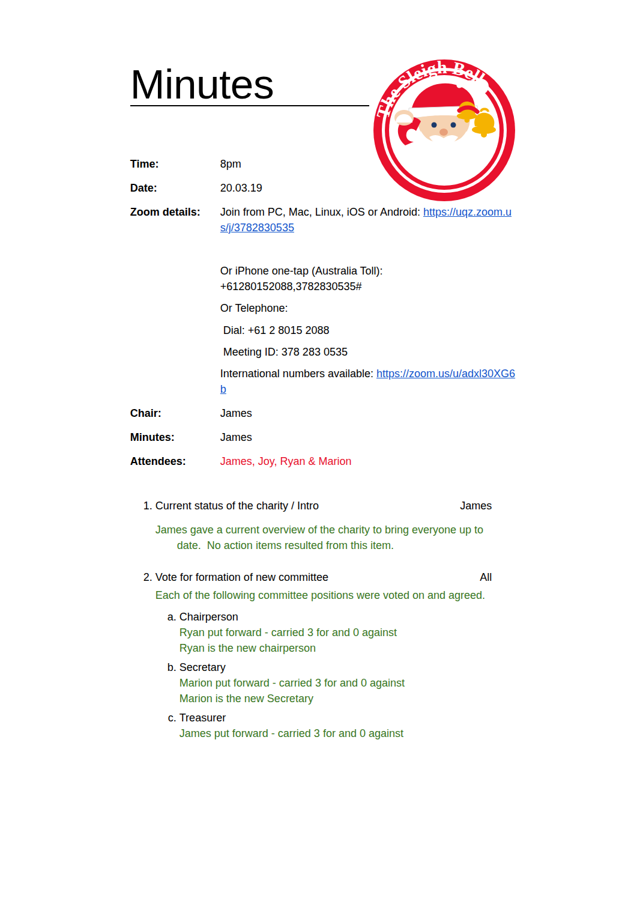The Sleigh Bell Foundation
Minutes
| Time: | 8pm |
| Date: | 20.03.19 |
| Zoom details: | Join from PC, Mac, Linux, iOS or Android: https://uqz.zoom.us/j/3782830535 Or iPhone one-tap (Australia Toll): +61280152088,3782830535# Or Telephone: Dial: +61 2 8015 2088 Meeting ID: 378 283 0535 International numbers available: https://zoom.us/u/adxl30XG6b |
| Chair: | James |
| Minutes: | James |
| Attendees: | James, Joy, Ryan & Marion |
Current status of the charity / Intro James
James gave a current overview of the charity to bring everyone up to date. No action items resulted from this item.
Vote for formation of new committee All
Each of the following committee positions were voted on and agreed.
Chairperson
Ryan put forward - carried 3 for and 0 against
Ryan is the new chairperson
Secretary
Marion put forward - carried 3 for and 0 against
Marion is the new Secretary
Treasurer
James put forward - carried 3 for and 0 against